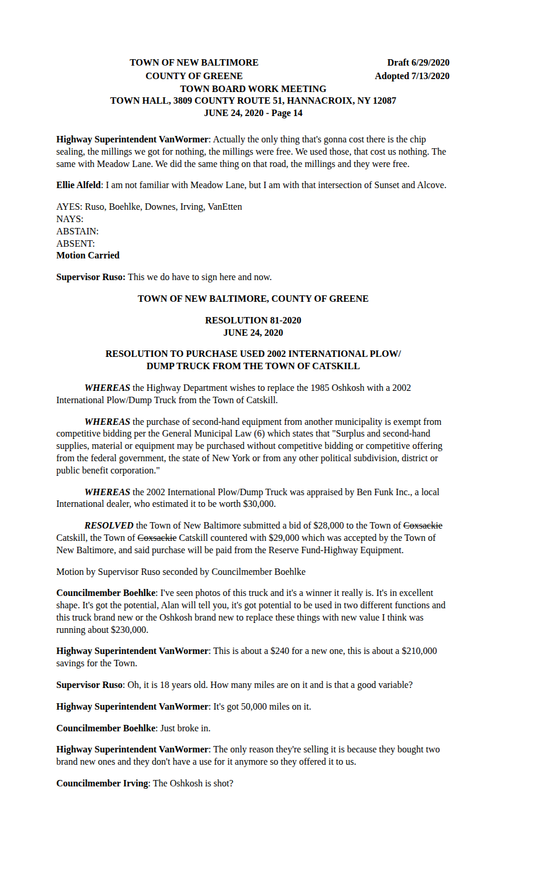| TOWN OF NEW BALTIMORE | Draft 6/29/2020 |
| COUNTY OF GREENE | Adopted 7/13/2020 |
TOWN BOARD WORK MEETING TOWN HALL, 3809 COUNTY ROUTE 51, HANNACROIX, NY 12087 JUNE 24, 2020 - Page 14
Highway Superintendent VanWormer: Actually the only thing that's gonna cost there is the chip sealing, the millings we got for nothing, the millings were free. We used those, that cost us nothing. The same with Meadow Lane. We did the same thing on that road, the millings and they were free.
Ellie Alfeld: I am not familiar with Meadow Lane, but I am with that intersection of Sunset and Alcove.
AYES: Ruso, Boehlke, Downes, Irving, VanEtten
NAYS:
ABSTAIN:
ABSENT:
Motion Carried
Supervisor Ruso: This we do have to sign here and now.
TOWN OF NEW BALTIMORE, COUNTY OF GREENE
RESOLUTION 81-2020
JUNE 24, 2020
RESOLUTION TO PURCHASE USED 2002 INTERNATIONAL PLOW/
DUMP TRUCK FROM THE TOWN OF CATSKILL
WHEREAS the Highway Department wishes to replace the 1985 Oshkosh with a 2002 International Plow/Dump Truck from the Town of Catskill.
WHEREAS the purchase of second-hand equipment from another municipality is exempt from competitive bidding per the General Municipal Law (6) which states that "Surplus and second-hand supplies, material or equipment may be purchased without competitive bidding or competitive offering from the federal government, the state of New York or from any other political subdivision, district or public benefit corporation."
WHEREAS the 2002 International Plow/Dump Truck was appraised by Ben Funk Inc., a local International dealer, who estimated it to be worth $30,000.
RESOLVED the Town of New Baltimore submitted a bid of $28,000 to the Town of Coxsackie Catskill, the Town of Coxsackie Catskill countered with $29,000 which was accepted by the Town of New Baltimore, and said purchase will be paid from the Reserve Fund-Highway Equipment.
Motion by Supervisor Ruso seconded by Councilmember Boehlke
Councilmember Boehlke: I've seen photos of this truck and it's a winner it really is. It's in excellent shape. It's got the potential, Alan will tell you, it's got potential to be used in two different functions and this truck brand new or the Oshkosh brand new to replace these things with new value I think was running about $230,000.
Highway Superintendent VanWormer: This is about a $240 for a new one, this is about a $210,000 savings for the Town.
Supervisor Ruso: Oh, it is 18 years old. How many miles are on it and is that a good variable?
Highway Superintendent VanWormer: It's got 50,000 miles on it.
Councilmember Boehlke: Just broke in.
Highway Superintendent VanWormer: The only reason they're selling it is because they bought two brand new ones and they don't have a use for it anymore so they offered it to us.
Councilmember Irving: The Oshkosh is shot?